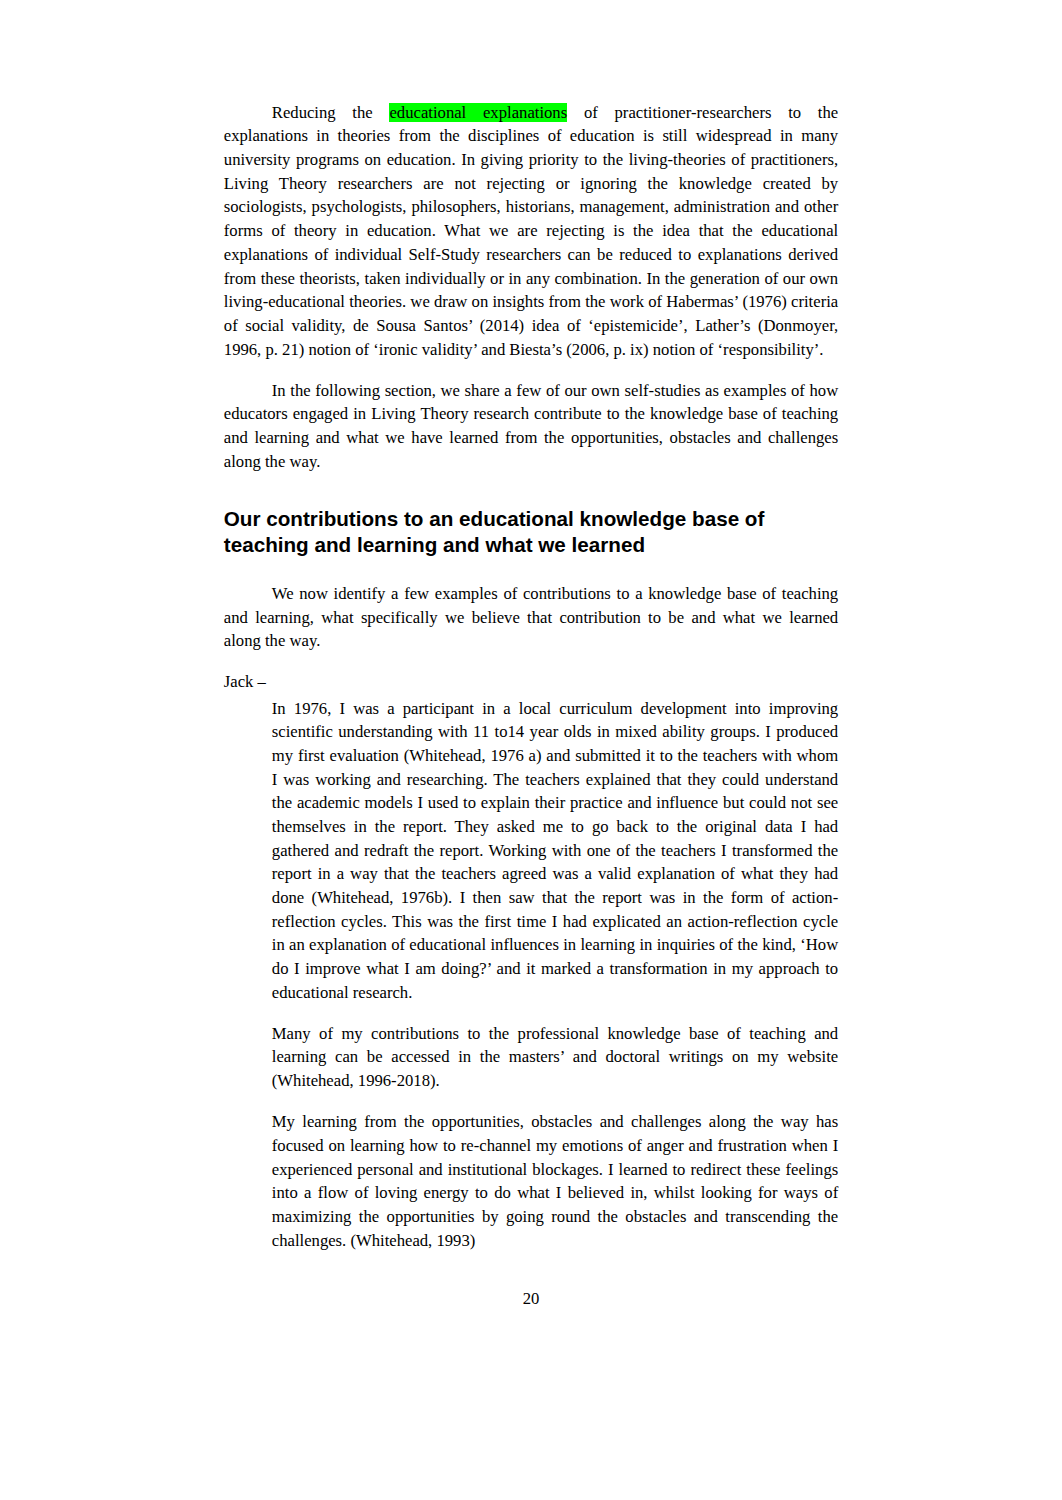Reducing the educational explanations of practitioner-researchers to the explanations in theories from the disciplines of education is still widespread in many university programs on education. In giving priority to the living-theories of practitioners, Living Theory researchers are not rejecting or ignoring the knowledge created by sociologists, psychologists, philosophers, historians, management, administration and other forms of theory in education. What we are rejecting is the idea that the educational explanations of individual Self-Study researchers can be reduced to explanations derived from these theorists, taken individually or in any combination. In the generation of our own living-educational theories. we draw on insights from the work of Habermas’ (1976) criteria of social validity, de Sousa Santos’ (2014) idea of ‘epistemicide’, Lather’s (Donmoyer, 1996, p. 21) notion of ‘ironic validity’ and Biesta’s (2006, p. ix) notion of ‘responsibility’.
In the following section, we share a few of our own self-studies as examples of how educators engaged in Living Theory research contribute to the knowledge base of teaching and learning and what we have learned from the opportunities, obstacles and challenges along the way.
Our contributions to an educational knowledge base of teaching and learning and what we learned
We now identify a few examples of contributions to a knowledge base of teaching and learning, what specifically we believe that contribution to be and what we learned along the way.
Jack –
In 1976, I was a participant in a local curriculum development into improving scientific understanding with 11 to14 year olds in mixed ability groups. I produced my first evaluation (Whitehead, 1976 a) and submitted it to the teachers with whom I was working and researching. The teachers explained that they could understand the academic models I used to explain their practice and influence but could not see themselves in the report. They asked me to go back to the original data I had gathered and redraft the report. Working with one of the teachers I transformed the report in a way that the teachers agreed was a valid explanation of what they had done (Whitehead, 1976b). I then saw that the report was in the form of action-reflection cycles. This was the first time I had explicated an action-reflection cycle in an explanation of educational influences in learning in inquiries of the kind, ‘How do I improve what I am doing?’ and it marked a transformation in my approach to educational research.
Many of my contributions to the professional knowledge base of teaching and learning can be accessed in the masters’ and doctoral writings on my website (Whitehead, 1996-2018).
My learning from the opportunities, obstacles and challenges along the way has focused on learning how to re-channel my emotions of anger and frustration when I experienced personal and institutional blockages. I learned to redirect these feelings into a flow of loving energy to do what I believed in, whilst looking for ways of maximizing the opportunities by going round the obstacles and transcending the challenges. (Whitehead, 1993)
20